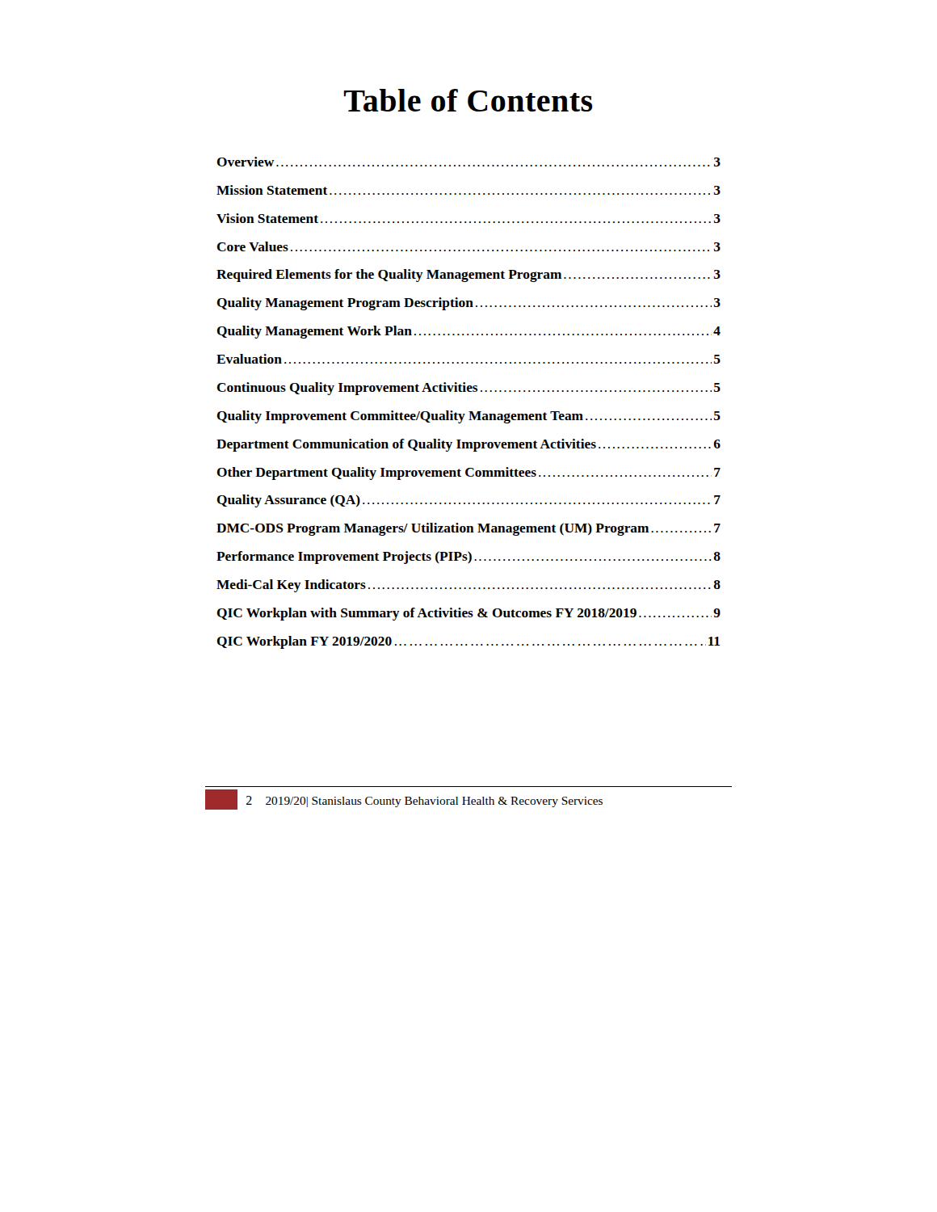Table of Contents
Overview ................................................................................................................................. 3
Mission Statement ................................................................................................................. 3
Vision Statement ................................................................................................................... 3
Core Values ......................................................................................................................... 3
Required Elements for the Quality Management Program ................................................... 3
Quality Management Program Description ............................................................................. 3
Quality Management Work Plan .......................................................................................... 4
Evaluation ............................................................................................................................. 5
Continuous Quality Improvement Activities ......................................................................... 5
Quality Improvement Committee/Quality Management Team ............................................ 5
Department Communication of Quality Improvement Activities ......................................... 6
Other Department Quality Improvement Committees ........................................................... 7
Quality Assurance (QA) ......................................................................................................... 7
DMC-ODS Program Managers/ Utilization Management (UM) Program ........................... 7
Performance Improvement Projects (PIPs) ............................................................................. 8
Medi-Cal Key Indicators ......................................................................................................... 8
QIC Workplan with Summary of Activities & Outcomes FY 2018/2019 .............................. 9
QIC Workplan FY 2019/2020 ………………………………………………………………….. 11
22019/20| Stanislaus County Behavioral Health & Recovery Services